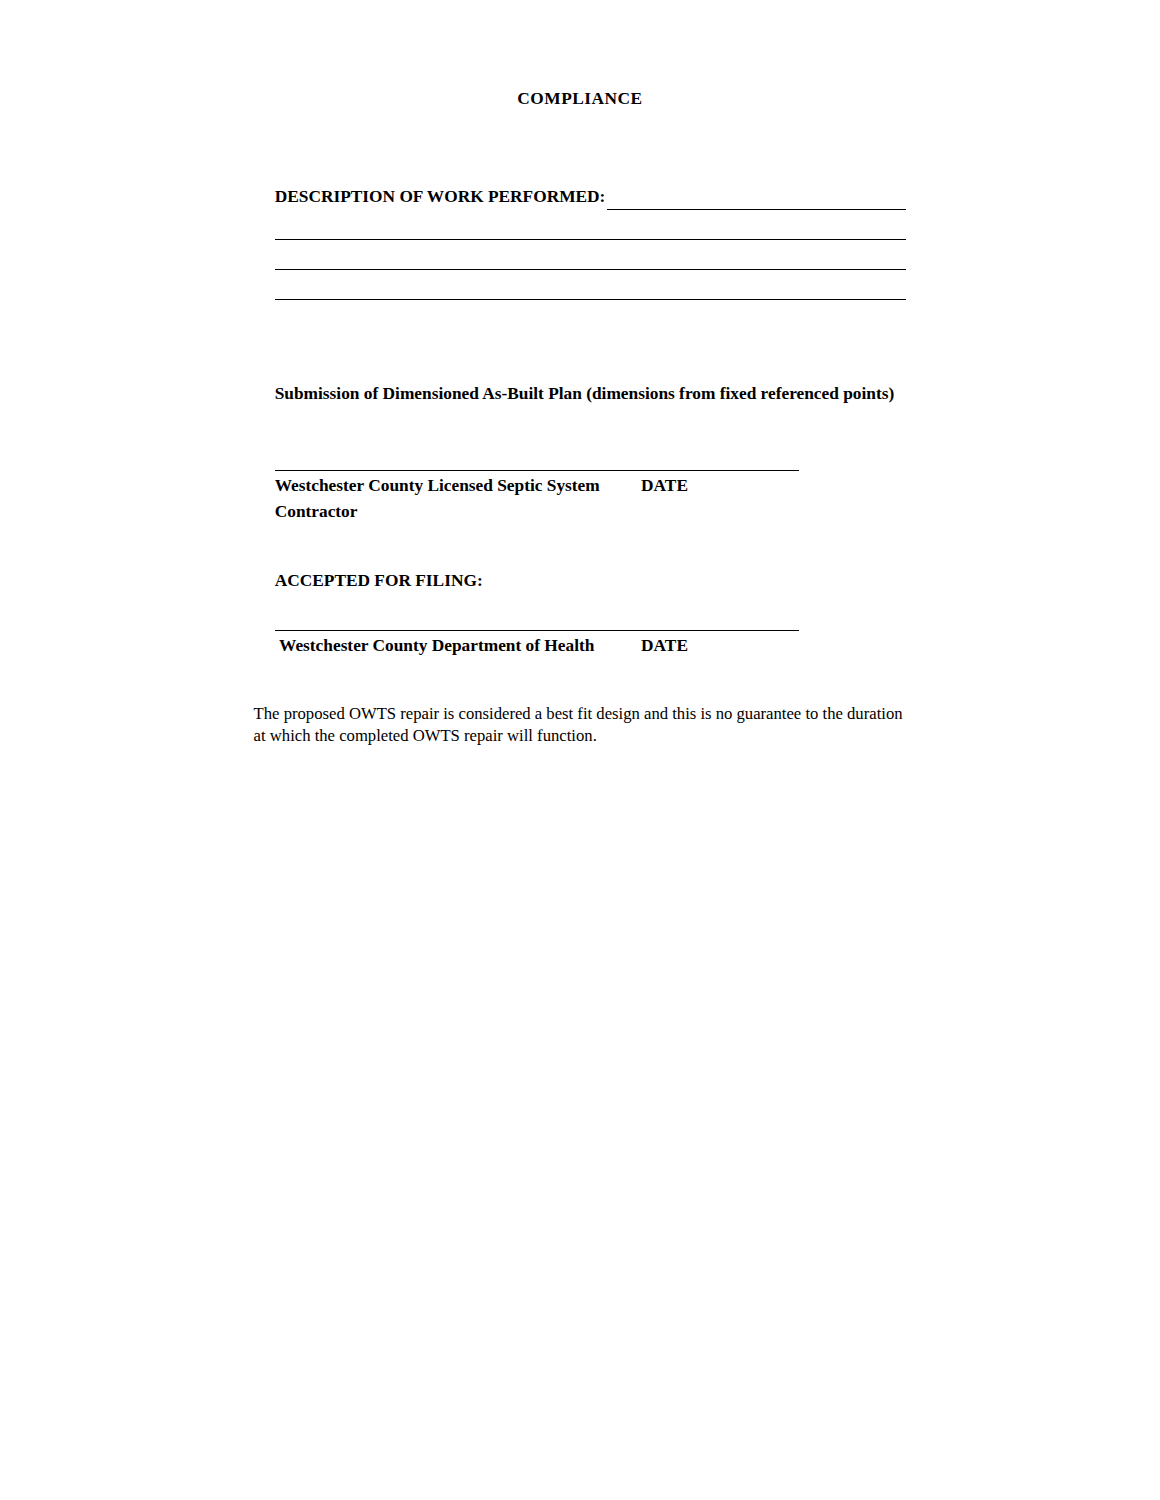COMPLIANCE
DESCRIPTION OF WORK PERFORMED:
Submission of Dimensioned As-Built Plan (dimensions from fixed referenced points)
Westchester County Licensed Septic System Contractor DATE
ACCEPTED FOR FILING:
Westchester County Department of Health DATE
The proposed OWTS repair is considered a best fit design and this is no guarantee to the duration at which the completed OWTS repair will function.